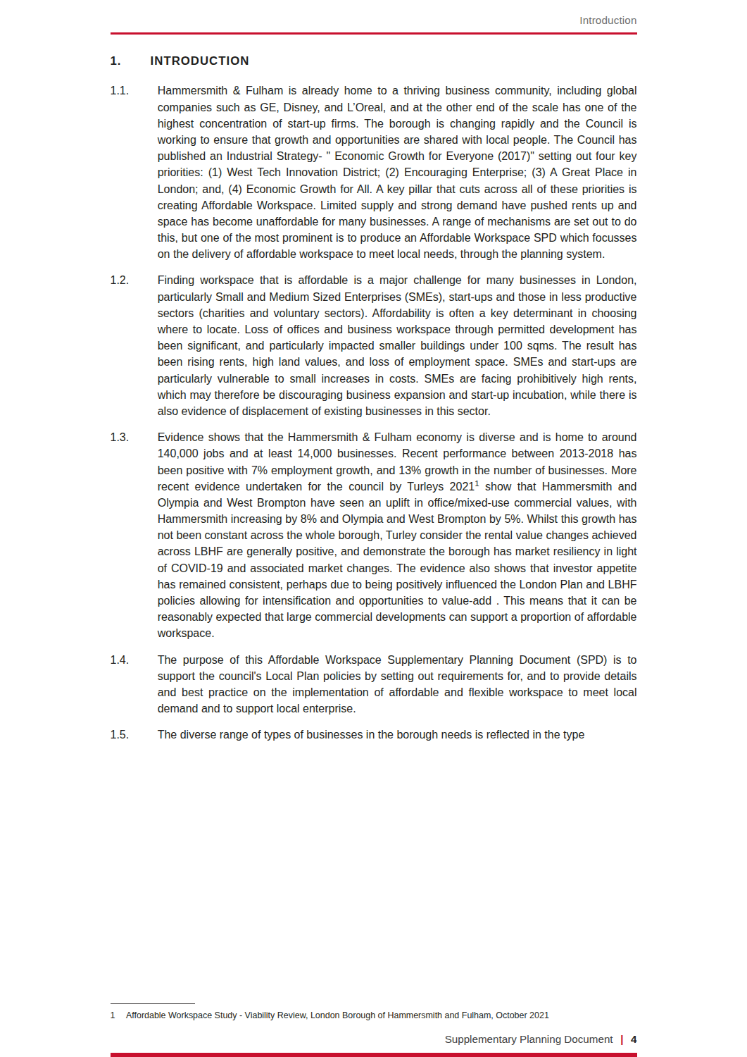Introduction
1. INTRODUCTION
1.1. Hammersmith & Fulham is already home to a thriving business community, including global companies such as GE, Disney, and L’Oreal, and at the other end of the scale has one of the highest concentration of start-up firms. The borough is changing rapidly and the Council is working to ensure that growth and opportunities are shared with local people. The Council has published an Industrial Strategy- " Economic Growth for Everyone (2017)" setting out four key priorities: (1) West Tech Innovation District; (2) Encouraging Enterprise; (3) A Great Place in London; and, (4) Economic Growth for All. A key pillar that cuts across all of these priorities is creating Affordable Workspace. Limited supply and strong demand have pushed rents up and space has become unaffordable for many businesses. A range of mechanisms are set out to do this, but one of the most prominent is to produce an Affordable Workspace SPD which focusses on the delivery of affordable workspace to meet local needs, through the planning system.
1.2. Finding workspace that is affordable is a major challenge for many businesses in London, particularly Small and Medium Sized Enterprises (SMEs), start-ups and those in less productive sectors (charities and voluntary sectors). Affordability is often a key determinant in choosing where to locate. Loss of offices and business workspace through permitted development has been significant, and particularly impacted smaller buildings under 100 sqms. The result has been rising rents, high land values, and loss of employment space. SMEs and start-ups are particularly vulnerable to small increases in costs. SMEs are facing prohibitively high rents, which may therefore be discouraging business expansion and start-up incubation, while there is also evidence of displacement of existing businesses in this sector.
1.3. Evidence shows that the Hammersmith & Fulham economy is diverse and is home to around 140,000 jobs and at least 14,000 businesses. Recent performance between 2013-2018 has been positive with 7% employment growth, and 13% growth in the number of businesses. More recent evidence undertaken for the council by Turleys 20211 show that Hammersmith and Olympia and West Brompton have seen an uplift in office/mixed-use commercial values, with Hammersmith increasing by 8% and Olympia and West Brompton by 5%. Whilst this growth has not been constant across the whole borough, Turley consider the rental value changes achieved across LBHF are generally positive, and demonstrate the borough has market resiliency in light of COVID-19 and associated market changes. The evidence also shows that investor appetite has remained consistent, perhaps due to being positively influenced the London Plan and LBHF policies allowing for intensification and opportunities to value-add . This means that it can be reasonably expected that large commercial developments can support a proportion of affordable workspace.
1.4. The purpose of this Affordable Workspace Supplementary Planning Document (SPD) is to support the council's Local Plan policies by setting out requirements for, and to provide details and best practice on the implementation of affordable and flexible workspace to meet local demand and to support local enterprise.
1.5. The diverse range of types of businesses in the borough needs is reflected in the type
1 Affordable Workspace Study - Viability Review, London Borough of Hammersmith and Fulham, October 2021
Supplementary Planning Document | 4